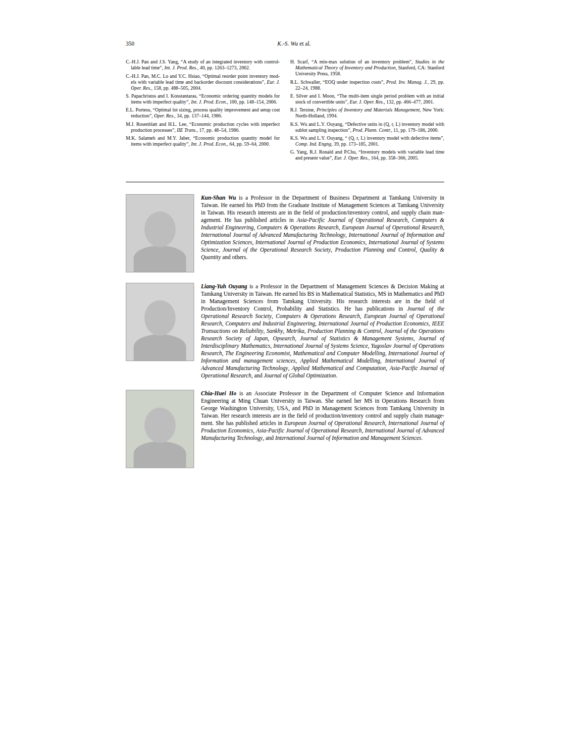350 K.-S. Wu et al.
C.-H.J. Pan and J.S. Yang, “A study of an integrated inventory with controllable lead time”, Int. J. Prod. Res., 40, pp. 1263–1273, 2002.
C.-H.J. Pan, M.C. Lo and Y.C. Hsiao, “Optimal reorder point inventory models with variable lead time and backorder discount considerations”, Eur. J. Oper. Res., 158, pp. 488–505, 2004.
S. Papachristos and I. Konstantaras, “Economic ordering quantity models for items with imperfect quality”, Int. J. Prod. Econ., 100, pp. 148–154, 2006.
E.L. Porteus, “Optimal lot sizing, process quality improvement and setup cost reduction”, Oper. Res., 34, pp. 137–144, 1986.
M.J. Rosenblatt and H.L. Lee, “Economic production cycles with imperfect production processes”, IIE Trans., 17, pp. 48–54, 1986.
M.K. Salameh and M.Y. Jaber, “Economic production quantity model for items with imperfect quality”, Int. J. Prod. Econ., 64, pp. 59–64, 2000.
H. Scarf, “A min-max solution of an inventory problem”, Studies in the Mathematical Theory of Inventory and Production, Stanford, CA: Stanford University Press, 1958.
R.L. Schwaller, “EOQ under inspection costs”, Prod. Inv. Manag. J., 29, pp. 22–24, 1988.
E. Silver and I. Moon, “The multi-item single period problem with an initial stock of convertible units”, Eur. J. Oper. Res., 132, pp. 466–477, 2001.
R.J. Tersine, Principles of Inventory and Materials Management, New York: North-Holland, 1994.
K.S. Wu and L.Y. Ouyang, “Defective units in (Q, r, L) inventory model with sublot sampling inspection”, Prod. Plann. Contr., 11, pp. 179–186, 2000.
K.S. Wu and L.Y. Ouyang, “ (Q, r, L) inventory model with defective items”, Comp. Ind. Engng, 39, pp. 173–185, 2001.
G. Yang, R.J. Ronald and P.Chu, “Inventory models with variable lead time and present value”, Eur. J. Oper. Res., 164, pp. 358–366, 2005.
Kun-Shan Wu is a Professor in the Department of Business Department at Tamkang University in Taiwan. He earned his PhD from the Graduate Institute of Management Sciences at Tamkang University in Taiwan. His research interests are in the field of production/inventory control, and supply chain management. He has published articles in Asia-Pacific Journal of Operational Research, Computers & Industrial Engineering, Computers & Operations Research, European Journal of Operational Research, International Journal of Advanced Manufacturing Technology, International Journal of Information and Optimization Sciences, International Journal of Production Economics, International Journal of Systems Science, Journal of the Operational Research Society, Production Planning and Control, Quality & Quantity and others.
Liang-Yuh Ouyang is a Professor in the Department of Management Sciences & Decision Making at Tamkang University in Taiwan. He earned his BS in Mathematical Statistics, MS in Mathematics and PhD in Management Sciences from Tamkang University. His research interests are in the field of Production/Inventory Control, Probability and Statistics. He has publications in Journal of the Operational Research Society, Computers & Operations Research, European Journal of Operational Research, Computers and Industrial Engineering, International Journal of Production Economics, IEEE Transactions on Reliability, Sankhy, Metrika, Production Planning & Control, Journal of the Operations Research Society of Japan, Opsearch, Journal of Statistics & Management Systems, Journal of Interdisciplinary Mathematics, International Journal of Systems Science, Yugoslav Journal of Operations Research, The Engineering Economist, Mathematical and Computer Modelling, International Journal of Information and management sciences, Applied Mathematical Modelling, International Journal of Advanced Manufacturing Technology, Applied Mathematical and Computation, Asia-Pacific Journal of Operational Research, and Journal of Global Optimization.
Chia-Huei Ho is an Associate Professor in the Department of Computer Science and Information Engineering at Ming Chuan University in Taiwan. She earned her MS in Operations Research from George Washington University, USA, and PhD in Management Sciences from Tamkang University in Taiwan. Her research interests are in the field of production/inventory control and supply chain management. She has published articles in European Journal of Operational Research, International Journal of Production Economics, Asia-Pacific Journal of Operational Research, International Journal of Advanced Manufacturing Technology, and International Journal of Information and Management Sciences.